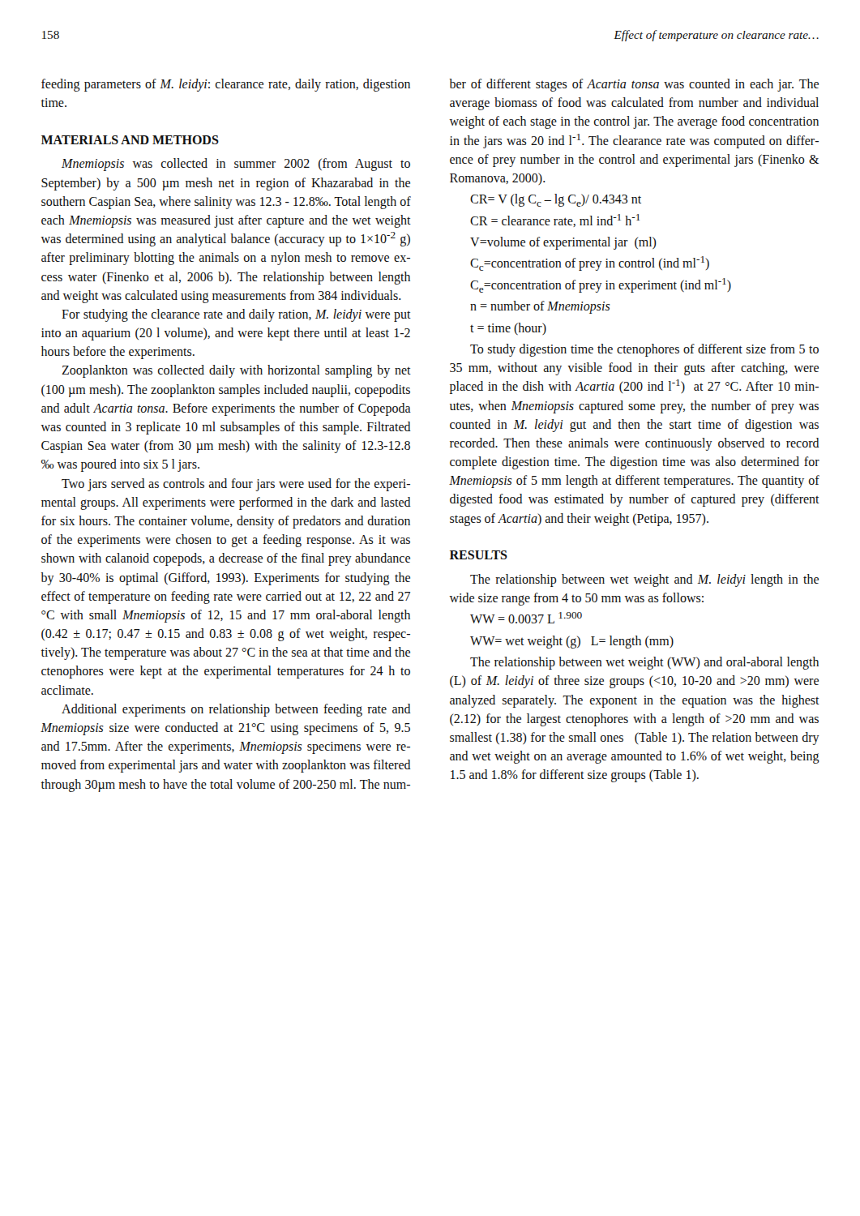158 Effect of temperature on clearance rate…
feeding parameters of M. leidyi: clearance rate, daily ration, digestion time.
Materials and Methods
Mnemiopsis was collected in summer 2002 (from August to September) by a 500 µm mesh net in region of Khazarabad in the southern Caspian Sea, where salinity was 12.3 - 12.8‰. Total length of each Mnemiopsis was measured just after capture and the wet weight was determined using an analytical balance (accuracy up to 1×10-2 g) after preliminary blotting the animals on a nylon mesh to remove excess water (Finenko et al, 2006 b). The relationship between length and weight was calculated using measurements from 384 individuals.
For studying the clearance rate and daily ration, M. leidyi were put into an aquarium (20 l volume), and were kept there until at least 1-2 hours before the experiments.
Zooplankton was collected daily with horizontal sampling by net (100 µm mesh). The zooplankton samples included nauplii, copepodits and adult Acartia tonsa. Before experiments the number of Copepoda was counted in 3 replicate 10 ml subsamples of this sample. Filtrated Caspian Sea water (from 30 µm mesh) with the salinity of 12.3-12.8 ‰ was poured into six 5 l jars.
Two jars served as controls and four jars were used for the experimental groups. All experiments were performed in the dark and lasted for six hours. The container volume, density of predators and duration of the experiments were chosen to get a feeding response. As it was shown with calanoid copepods, a decrease of the final prey abundance by 30-40% is optimal (Gifford, 1993). Experiments for studying the effect of temperature on feeding rate were carried out at 12, 22 and 27 °C with small Mnemiopsis of 12, 15 and 17 mm oral-aboral length (0.42 ± 0.17; 0.47 ± 0.15 and 0.83 ± 0.08 g of wet weight, respectively). The temperature was about 27 °C in the sea at that time and the ctenophores were kept at the experimental temperatures for 24 h to acclimate.
Additional experiments on relationship between feeding rate and Mnemiopsis size were conducted at 21°C using specimens of 5, 9.5 and 17.5mm. After the experiments, Mnemiopsis specimens were removed from experimental jars and water with zooplankton was filtered through 30µm mesh to have the total volume of 200-250 ml. The number of different stages of Acartia tonsa was counted in each jar. The average biomass of food was calculated from number and individual weight of each stage in the control jar. The average food concentration in the jars was 20 ind l-1. The clearance rate was computed on difference of prey number in the control and experimental jars (Finenko & Romanova, 2000).
CR= V (lg Cc – lg Ce)/ 0.4343 nt
CR = clearance rate, ml ind-1 h-1
V=volume of experimental jar (ml)
Cc=concentration of prey in control (ind ml-1)
Ce=concentration of prey in experiment (ind ml-1)
n = number of Mnemiopsis
t = time (hour)
To study digestion time the ctenophores of different size from 5 to 35 mm, without any visible food in their guts after catching, were placed in the dish with Acartia (200 ind l-1) at 27 °C. After 10 minutes, when Mnemiopsis captured some prey, the number of prey was counted in M. leidyi gut and then the start time of digestion was recorded. Then these animals were continuously observed to record complete digestion time. The digestion time was also determined for Mnemiopsis of 5 mm length at different temperatures. The quantity of digested food was estimated by number of captured prey (different stages of Acartia) and their weight (Petipa, 1957).
Results
The relationship between wet weight and M. leidyi length in the wide size range from 4 to 50 mm was as follows:
WW = 0.0037 L 1.900
WW= wet weight (g) L= length (mm)
The relationship between wet weight (WW) and oral-aboral length (L) of M. leidyi of three size groups (<10, 10-20 and >20 mm) were analyzed separately. The exponent in the equation was the highest (2.12) for the largest ctenophores with a length of >20 mm and was smallest (1.38) for the small ones (Table 1). The relation between dry and wet weight on an average amounted to 1.6% of wet weight, being 1.5 and 1.8% for different size groups (Table 1).